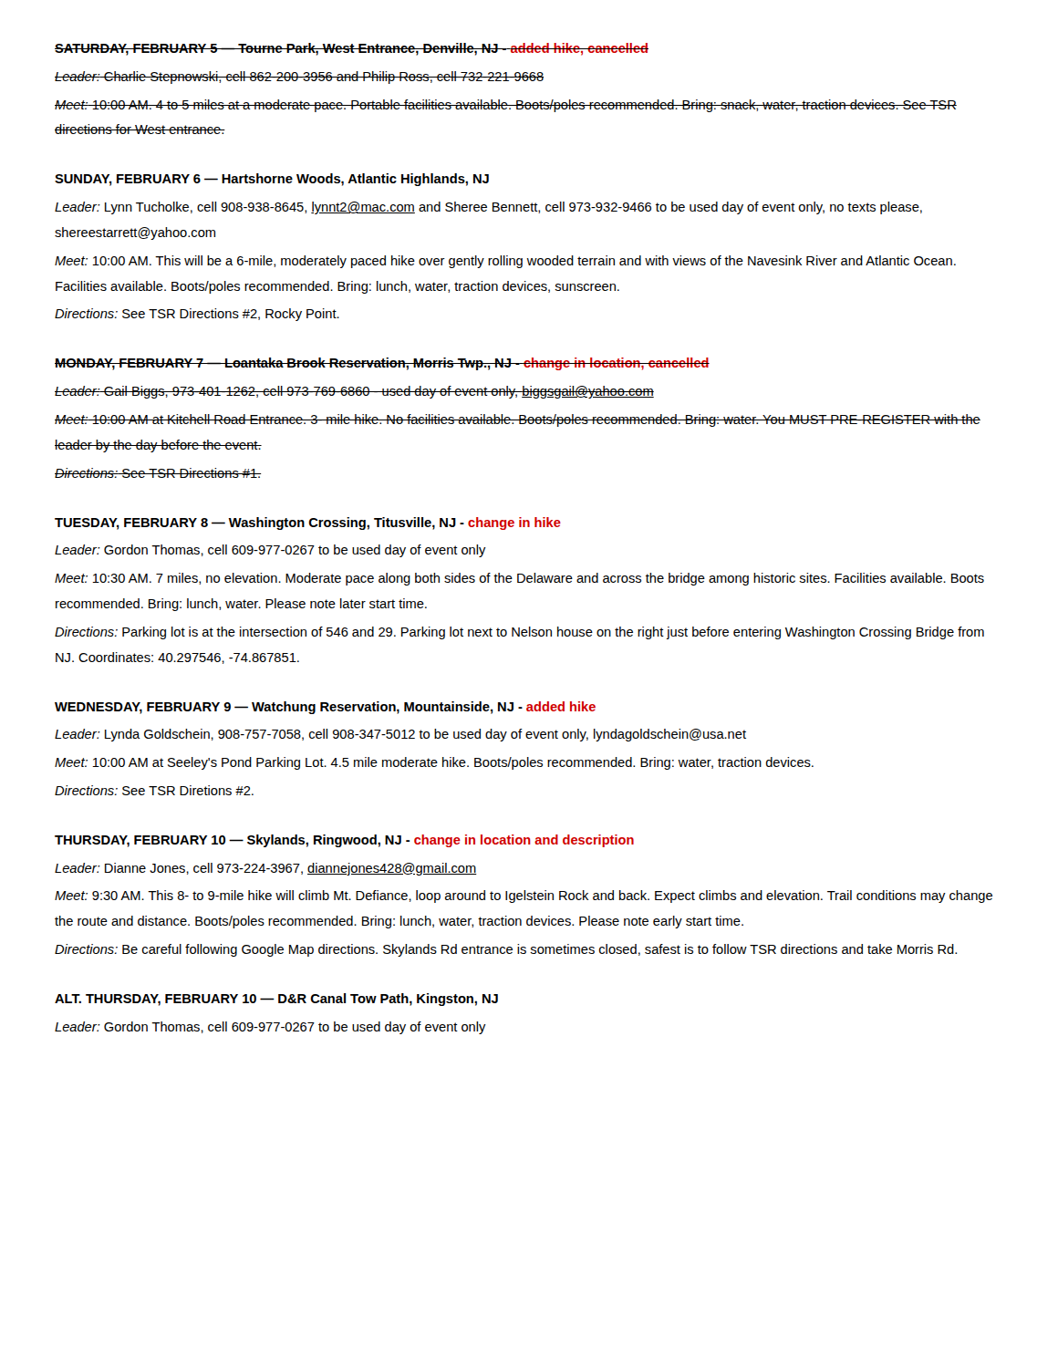SATURDAY, FEBRUARY 5 — Tourne Park, West Entrance, Denville, NJ - added hike, cancelled
Leader: Charlie Stepnowski, cell 862-200-3956 and Philip Ross, cell 732-221-9668
Meet: 10:00 AM. 4 to 5 miles at a moderate pace. Portable facilities available. Boots/poles recommended. Bring: snack, water, traction devices. See TSR directions for West entrance.
SUNDAY, FEBRUARY 6 — Hartshorne Woods, Atlantic Highlands, NJ
Leader: Lynn Tucholke, cell 908-938-8645, lynnt2@mac.com and Sheree Bennett, cell 973-932-9466 to be used day of event only, no texts please, shereestarrett@yahoo.com
Meet: 10:00 AM. This will be a 6-mile, moderately paced hike over gently rolling wooded terrain and with views of the Navesink River and Atlantic Ocean. Facilities available. Boots/poles recommended. Bring: lunch, water, traction devices, sunscreen.
Directions: See TSR Directions #2, Rocky Point.
MONDAY, FEBRUARY 7 — Loantaka Brook Reservation, Morris Twp., NJ - change in location, cancelled
Leader: Gail Biggs, 973-401-1262, cell 973-769-6860 - used day of event only, biggsgail@yahoo.com
Meet: 10:00 AM at Kitchell Road Entrance. 3- mile hike. No facilities available. Boots/poles recommended. Bring: water. You MUST PRE-REGISTER with the leader by the day before the event.
Directions: See TSR Directions #1.
TUESDAY, FEBRUARY 8 — Washington Crossing, Titusville, NJ - change in hike
Leader: Gordon Thomas, cell 609-977-0267 to be used day of event only
Meet: 10:30 AM. 7 miles, no elevation. Moderate pace along both sides of the Delaware and across the bridge among historic sites. Facilities available. Boots recommended. Bring: lunch, water. Please note later start time.
Directions: Parking lot is at the intersection of 546 and 29. Parking lot next to Nelson house on the right just before entering Washington Crossing Bridge from NJ. Coordinates: 40.297546, -74.867851.
WEDNESDAY, FEBRUARY 9 — Watchung Reservation, Mountainside, NJ - added hike
Leader: Lynda Goldschein, 908-757-7058, cell 908-347-5012 to be used day of event only, lyndagoldschein@usa.net
Meet: 10:00 AM at Seeley's Pond Parking Lot. 4.5 mile moderate hike. Boots/poles recommended. Bring: water, traction devices.
Directions: See TSR Diretions #2.
THURSDAY, FEBRUARY 10 — Skylands, Ringwood, NJ - change in location and description
Leader: Dianne Jones, cell 973-224-3967, diannejones428@gmail.com
Meet: 9:30 AM. This 8- to 9-mile hike will climb Mt. Defiance, loop around to Igelstein Rock and back. Expect climbs and elevation. Trail conditions may change the route and distance. Boots/poles recommended. Bring: lunch, water, traction devices. Please note early start time.
Directions: Be careful following Google Map directions. Skylands Rd entrance is sometimes closed, safest is to follow TSR directions and take Morris Rd.
ALT. THURSDAY, FEBRUARY 10 — D&R Canal Tow Path, Kingston, NJ
Leader: Gordon Thomas, cell 609-977-0267 to be used day of event only